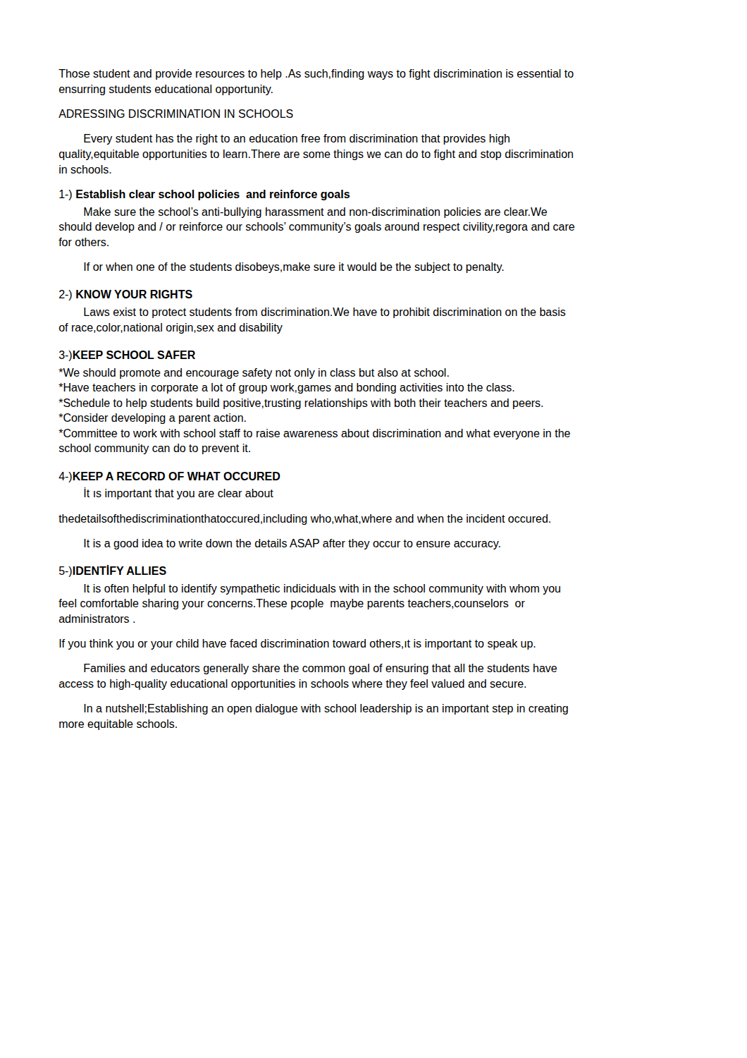Those student and provide resources to help .As such,finding ways to fight discrimination is essential to ensurring students educational opportunity.
ADRESSING DISCRIMINATION IN SCHOOLS
Every student has the right to an education free from discrimination that provides high quality,equitable opportunities to learn.There are some things we can do to fight and stop discrimination in schools.
1-) Establish clear school policies and reinforce goals
Make sure the school’s anti-bullying harassment and non-discrimination policies are clear.We should develop and / or reinforce our schools’ community’s goals around respect civility,regora and care for others.
If or when one of the students disobeys,make sure it would be the subject to penalty.
2-) KNOW YOUR RIGHTS
Laws exist to protect students from discrimination.We have to prohibit discrimination on the basis of race,color,national origin,sex and disability
3-) KEEP SCHOOL SAFER
We should promote and encourage safety not only in class but also at school.
Have teachers in corporate a lot of group work,games and bonding activities into the class.
Schedule to help students build positive,trusting relationships with both their teachers and peers.
Consider developing a parent action.
Committee to work with school staff to raise awareness about discrimination and what everyone in the school community can do to prevent it.
4-) KEEP A RECORD OF WHAT OCCURED
İt ıs important that you are clear about
thedetailsofthediscriminationthatoccured,including who,what,where and when the incident occured.
It is a good idea to write down the details ASAP after they occur to ensure accuracy.
5-) IDENTİFY ALLIES
It is often helpful to identify sympathetic indiciduals with in the school community with whom you feel comfortable sharing your concerns.These pcople maybe parents teachers,counselors or administrators .
If you think you or your child have faced discrimination toward others,ıt is important to speak up.
Families and educators generally share the common goal of ensuring that all the students have access to high-quality educational opportunities in schools where they feel valued and secure.
In a nutshell;Establishing an open dialogue with school leadership is an important step in creating more equitable schools.